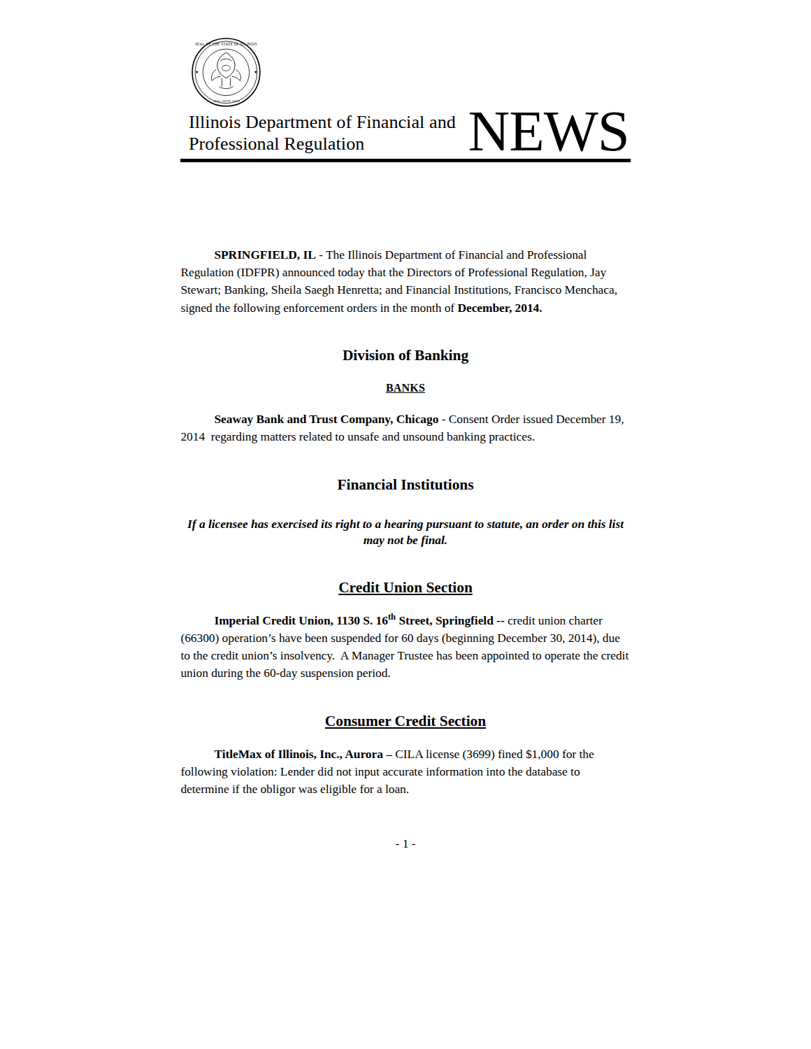SEAL OF THE STATE OF ILLINOIS AUG 26TH 1818 ★ ★
Illinois Department of Financial and
Professional Regulation
NEWS
SPRINGFIELD, IL - The Illinois Department of Financial and Professional Regulation (IDFPR) announced today that the Directors of Professional Regulation, Jay Stewart; Banking, Sheila Saegh Henretta; and Financial Institutions, Francisco Menchaca, signed the following enforcement orders in the month of December, 2014.
Division of Banking
BANKS
Seaway Bank and Trust Company, Chicago - Consent Order issued December 19, 2014 regarding matters related to unsafe and unsound banking practices.
Financial Institutions
If a licensee has exercised its right to a hearing pursuant to statute, an order on this list may not be final.
Credit Union Section
Imperial Credit Union, 1130 S. 16th Street, Springfield -- credit union charter (66300) operation’s have been suspended for 60 days (beginning December 30, 2014), due to the credit union’s insolvency. A Manager Trustee has been appointed to operate the credit union during the 60-day suspension period.
Consumer Credit Section
TitleMax of Illinois, Inc., Aurora – CILA license (3699) fined $1,000 for the following violation: Lender did not input accurate information into the database to determine if the obligor was eligible for a loan.
- 1 -